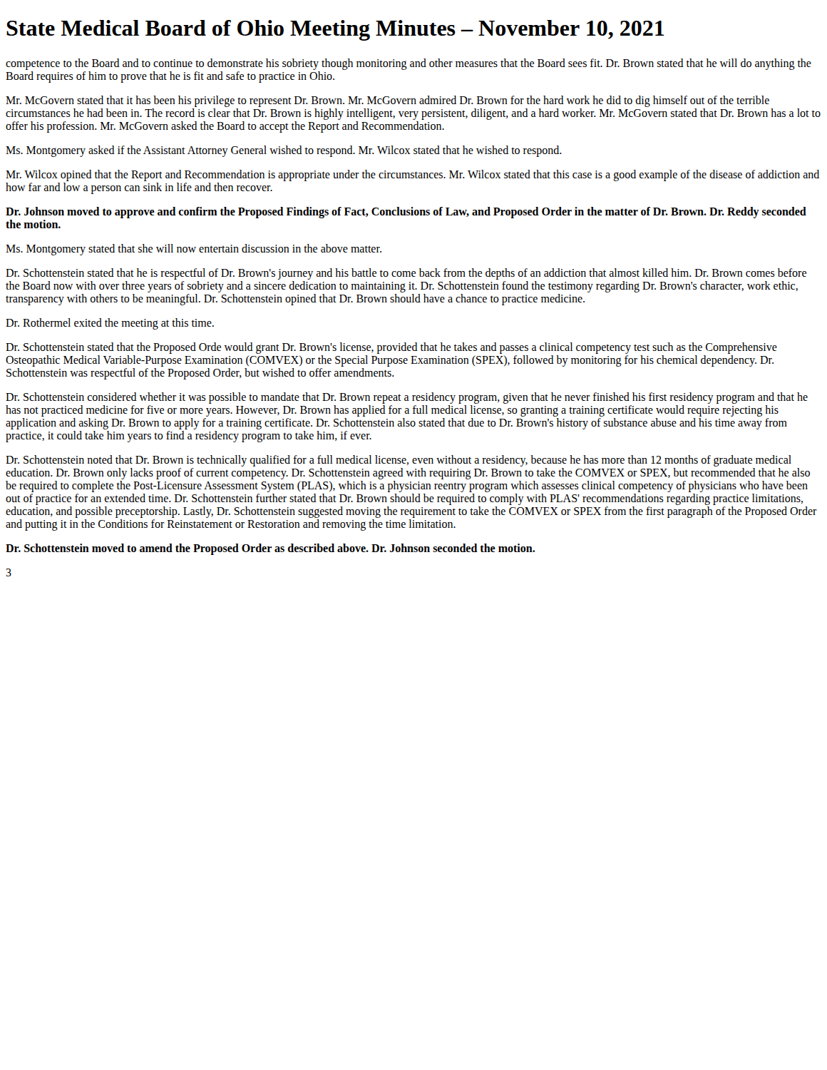State Medical Board of Ohio Meeting Minutes – November 10, 2021
competence to the Board and to continue to demonstrate his sobriety though monitoring and other measures that the Board sees fit. Dr. Brown stated that he will do anything the Board requires of him to prove that he is fit and safe to practice in Ohio.
Mr. McGovern stated that it has been his privilege to represent Dr. Brown. Mr. McGovern admired Dr. Brown for the hard work he did to dig himself out of the terrible circumstances he had been in. The record is clear that Dr. Brown is highly intelligent, very persistent, diligent, and a hard worker. Mr. McGovern stated that Dr. Brown has a lot to offer his profession. Mr. McGovern asked the Board to accept the Report and Recommendation.
Ms. Montgomery asked if the Assistant Attorney General wished to respond. Mr. Wilcox stated that he wished to respond.
Mr. Wilcox opined that the Report and Recommendation is appropriate under the circumstances. Mr. Wilcox stated that this case is a good example of the disease of addiction and how far and low a person can sink in life and then recover.
Dr. Johnson moved to approve and confirm the Proposed Findings of Fact, Conclusions of Law, and Proposed Order in the matter of Dr. Brown. Dr. Reddy seconded the motion.
Ms. Montgomery stated that she will now entertain discussion in the above matter.
Dr. Schottenstein stated that he is respectful of Dr. Brown's journey and his battle to come back from the depths of an addiction that almost killed him. Dr. Brown comes before the Board now with over three years of sobriety and a sincere dedication to maintaining it. Dr. Schottenstein found the testimony regarding Dr. Brown's character, work ethic, transparency with others to be meaningful. Dr. Schottenstein opined that Dr. Brown should have a chance to practice medicine.
Dr. Rothermel exited the meeting at this time.
Dr. Schottenstein stated that the Proposed Orde would grant Dr. Brown's license, provided that he takes and passes a clinical competency test such as the Comprehensive Osteopathic Medical Variable-Purpose Examination (COMVEX) or the Special Purpose Examination (SPEX), followed by monitoring for his chemical dependency. Dr. Schottenstein was respectful of the Proposed Order, but wished to offer amendments.
Dr. Schottenstein considered whether it was possible to mandate that Dr. Brown repeat a residency program, given that he never finished his first residency program and that he has not practiced medicine for five or more years. However, Dr. Brown has applied for a full medical license, so granting a training certificate would require rejecting his application and asking Dr. Brown to apply for a training certificate. Dr. Schottenstein also stated that due to Dr. Brown's history of substance abuse and his time away from practice, it could take him years to find a residency program to take him, if ever.
Dr. Schottenstein noted that Dr. Brown is technically qualified for a full medical license, even without a residency, because he has more than 12 months of graduate medical education. Dr. Brown only lacks proof of current competency. Dr. Schottenstein agreed with requiring Dr. Brown to take the COMVEX or SPEX, but recommended that he also be required to complete the Post-Licensure Assessment System (PLAS), which is a physician reentry program which assesses clinical competency of physicians who have been out of practice for an extended time. Dr. Schottenstein further stated that Dr. Brown should be required to comply with PLAS' recommendations regarding practice limitations, education, and possible preceptorship. Lastly, Dr. Schottenstein suggested moving the requirement to take the COMVEX or SPEX from the first paragraph of the Proposed Order and putting it in the Conditions for Reinstatement or Restoration and removing the time limitation.
Dr. Schottenstein moved to amend the Proposed Order as described above. Dr. Johnson seconded the motion.
3